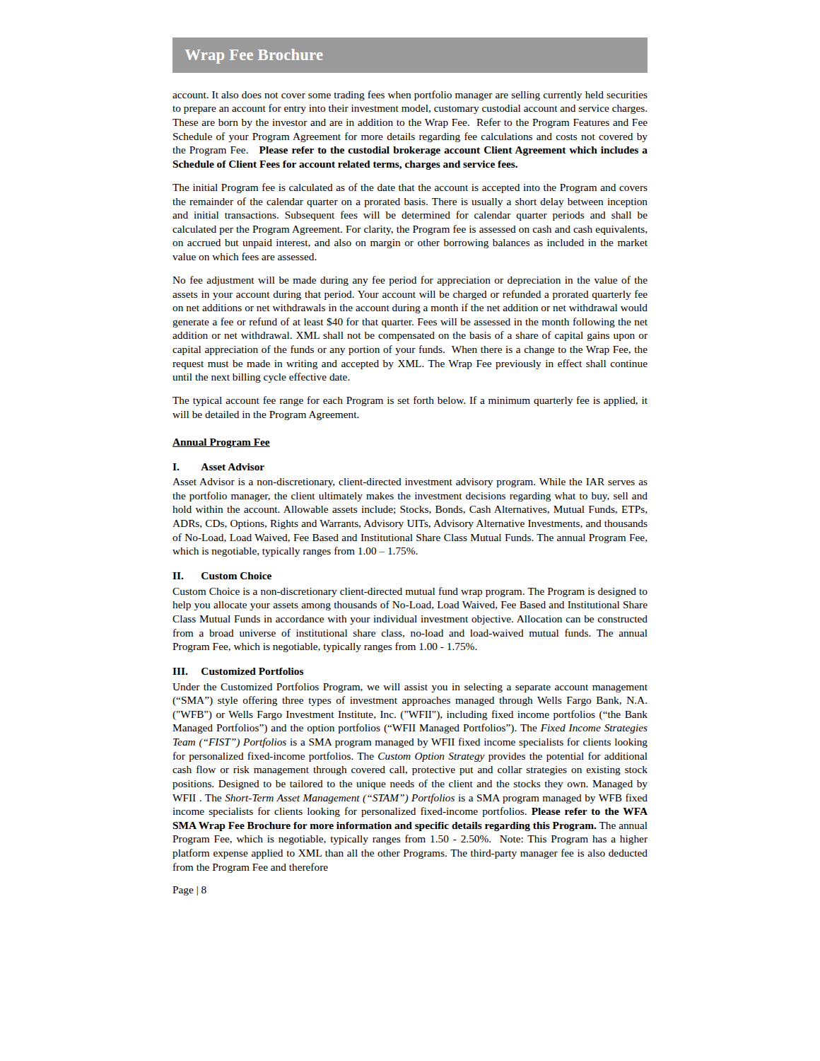Wrap Fee Brochure
account. It also does not cover some trading fees when portfolio manager are selling currently held securities to prepare an account for entry into their investment model, customary custodial account and service charges. These are born by the investor and are in addition to the Wrap Fee. Refer to the Program Features and Fee Schedule of your Program Agreement for more details regarding fee calculations and costs not covered by the Program Fee. Please refer to the custodial brokerage account Client Agreement which includes a Schedule of Client Fees for account related terms, charges and service fees.
The initial Program fee is calculated as of the date that the account is accepted into the Program and covers the remainder of the calendar quarter on a prorated basis. There is usually a short delay between inception and initial transactions. Subsequent fees will be determined for calendar quarter periods and shall be calculated per the Program Agreement. For clarity, the Program fee is assessed on cash and cash equivalents, on accrued but unpaid interest, and also on margin or other borrowing balances as included in the market value on which fees are assessed.
No fee adjustment will be made during any fee period for appreciation or depreciation in the value of the assets in your account during that period. Your account will be charged or refunded a prorated quarterly fee on net additions or net withdrawals in the account during a month if the net addition or net withdrawal would generate a fee or refund of at least $40 for that quarter. Fees will be assessed in the month following the net addition or net withdrawal. XML shall not be compensated on the basis of a share of capital gains upon or capital appreciation of the funds or any portion of your funds. When there is a change to the Wrap Fee, the request must be made in writing and accepted by XML. The Wrap Fee previously in effect shall continue until the next billing cycle effective date.
The typical account fee range for each Program is set forth below. If a minimum quarterly fee is applied, it will be detailed in the Program Agreement.
Annual Program Fee
I. Asset Advisor
Asset Advisor is a non-discretionary, client-directed investment advisory program. While the IAR serves as the portfolio manager, the client ultimately makes the investment decisions regarding what to buy, sell and hold within the account. Allowable assets include; Stocks, Bonds, Cash Alternatives, Mutual Funds, ETPs, ADRs, CDs, Options, Rights and Warrants, Advisory UITs, Advisory Alternative Investments, and thousands of No-Load, Load Waived, Fee Based and Institutional Share Class Mutual Funds. The annual Program Fee, which is negotiable, typically ranges from 1.00 – 1.75%.
II. Custom Choice
Custom Choice is a non-discretionary client-directed mutual fund wrap program. The Program is designed to help you allocate your assets among thousands of No-Load, Load Waived, Fee Based and Institutional Share Class Mutual Funds in accordance with your individual investment objective. Allocation can be constructed from a broad universe of institutional share class, no-load and load-waived mutual funds. The annual Program Fee, which is negotiable, typically ranges from 1.00 - 1.75%.
III. Customized Portfolios
Under the Customized Portfolios Program, we will assist you in selecting a separate account management (“SMA”) style offering three types of investment approaches managed through Wells Fargo Bank, N.A. ("WFB") or Wells Fargo Investment Institute, Inc. ("WFII"), including fixed income portfolios (“the Bank Managed Portfolios”) and the option portfolios (“WFII Managed Portfolios”). The Fixed Income Strategies Team (“FIST”) Portfolios is a SMA program managed by WFII fixed income specialists for clients looking for personalized fixed-income portfolios. The Custom Option Strategy provides the potential for additional cash flow or risk management through covered call, protective put and collar strategies on existing stock positions. Designed to be tailored to the unique needs of the client and the stocks they own. Managed by WFII . The Short-Term Asset Management (“STAM”) Portfolios is a SMA program managed by WFB fixed income specialists for clients looking for personalized fixed-income portfolios. Please refer to the WFA SMA Wrap Fee Brochure for more information and specific details regarding this Program. The annual Program Fee, which is negotiable, typically ranges from 1.50 - 2.50%. Note: This Program has a higher platform expense applied to XML than all the other Programs. The third-party manager fee is also deducted from the Program Fee and therefore
Page | 8